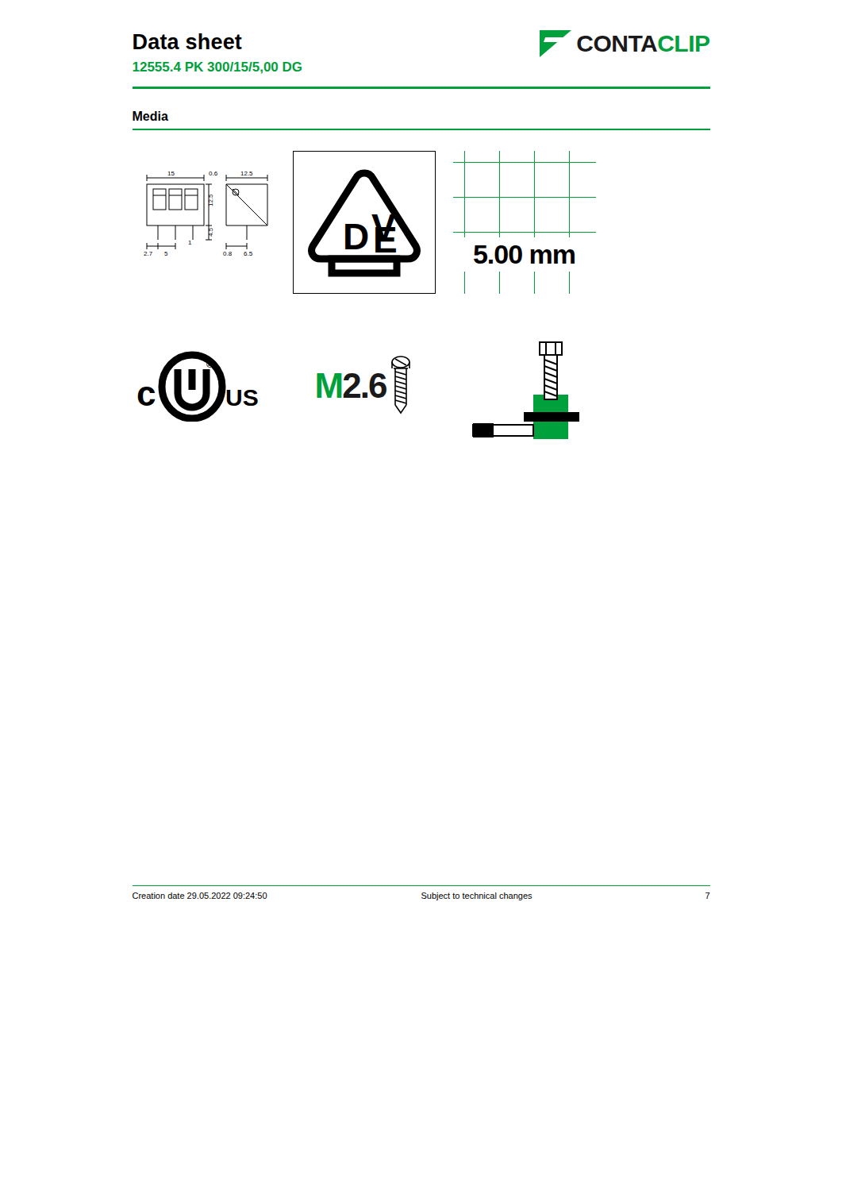Data sheet
12555.4 PK 300/15/5,00 DG
CONTA CLIP
Media
15 0.6 12.5 12.5 4.5 2.7 5 1 0.8 6.5
D V E
5.00 mm
c ® US
M 2.6
Creation date 29.05.2022 09:24:50
Subject to technical changes
7